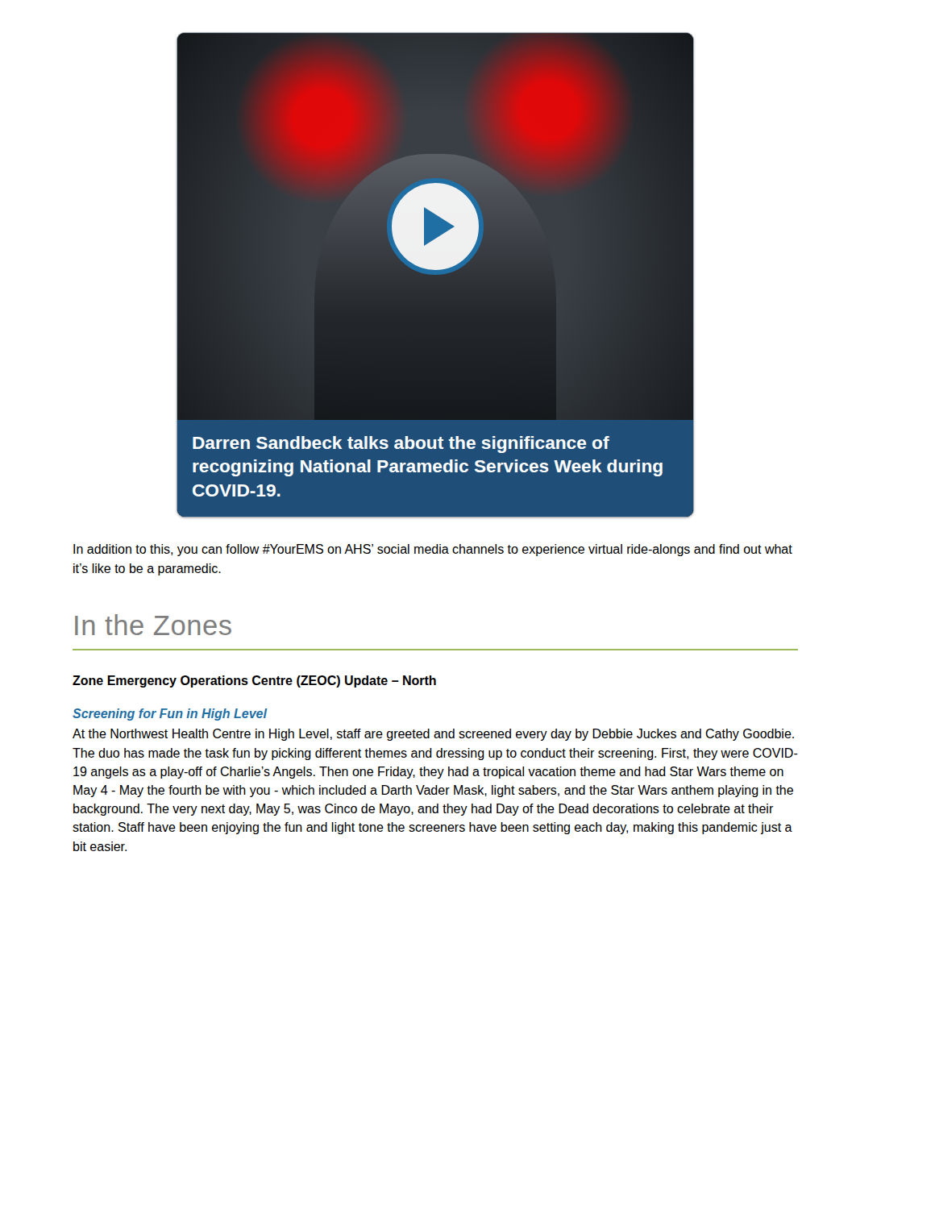Darren Sandbeck talks about the significance of recognizing National Paramedic Services Week during COVID-19.
In addition to this, you can follow #YourEMS on AHS’ social media channels to experience virtual ride-alongs and find out what it’s like to be a paramedic.
In the Zones
Zone Emergency Operations Centre (ZEOC) Update – North
Screening for Fun in High Level
At the Northwest Health Centre in High Level, staff are greeted and screened every day by Debbie Juckes and Cathy Goodbie. The duo has made the task fun by picking different themes and dressing up to conduct their screening. First, they were COVID-19 angels as a play-off of Charlie’s Angels. Then one Friday, they had a tropical vacation theme and had Star Wars theme on May 4 - May the fourth be with you - which included a Darth Vader Mask, light sabers, and the Star Wars anthem playing in the background. The very next day, May 5, was Cinco de Mayo, and they had Day of the Dead decorations to celebrate at their station. Staff have been enjoying the fun and light tone the screeners have been setting each day, making this pandemic just a bit easier.